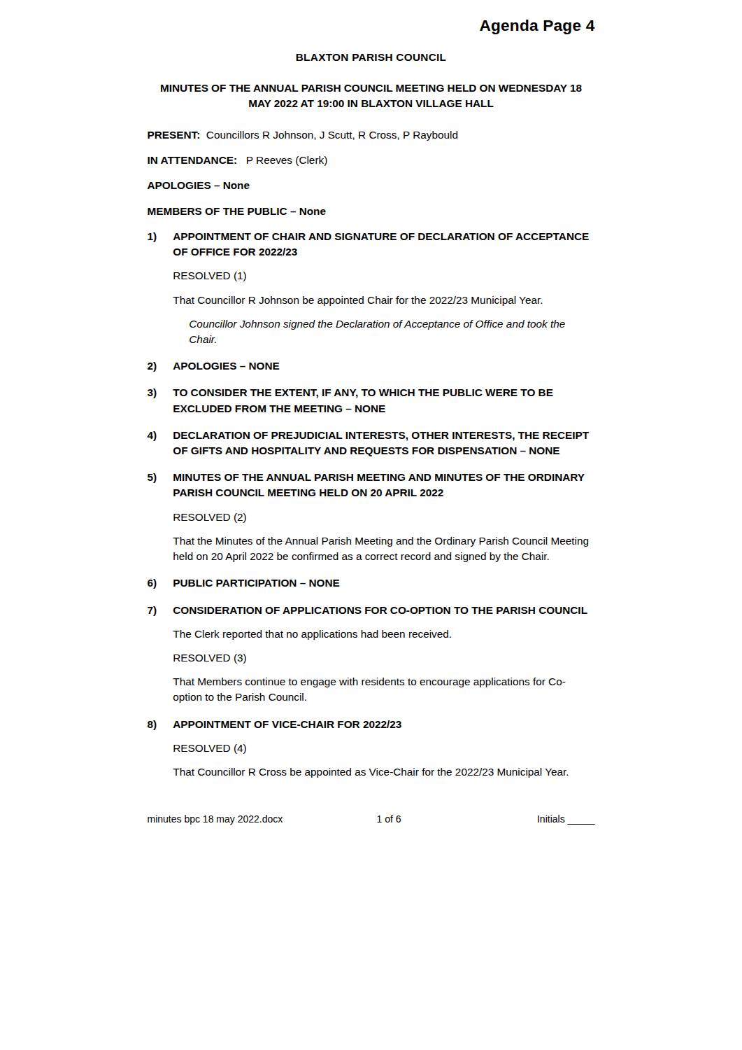Agenda Page 4
BLAXTON PARISH COUNCIL
MINUTES OF THE ANNUAL PARISH COUNCIL MEETING HELD ON WEDNESDAY 18 MAY 2022 AT 19:00 IN BLAXTON VILLAGE HALL
PRESENT: Councillors R Johnson, J Scutt, R Cross, P Raybould
IN ATTENDANCE: P Reeves (Clerk)
APOLOGIES – None
MEMBERS OF THE PUBLIC – None
Appointment of Chair and signature of Declaration of Acceptance of Office for 2022/23
RESOLVED (1)
That Councillor R Johnson be appointed Chair for the 2022/23 Municipal Year.
Councillor Johnson signed the Declaration of Acceptance of Office and took the Chair.
Apologies – None
To consider the extent, if any, to which the public were to be excluded from the meeting – None
Declaration of prejudicial interests, other interests, the receipt of gifts and hospitality and requests for dispensation – None
Minutes of the Annual Parish Meeting and Minutes of the Ordinary Parish Council Meeting held on 20 April 2022
RESOLVED (2)
That the Minutes of the Annual Parish Meeting and the Ordinary Parish Council Meeting held on 20 April 2022 be confirmed as a correct record and signed by the Chair.
Public participation – None
Consideration of applications for co-option to the Parish Council
The Clerk reported that no applications had been received.
RESOLVED (3)
That Members continue to engage with residents to encourage applications for Co-option to the Parish Council.
Appointment of Vice-Chair for 2022/23
RESOLVED (4)
That Councillor R Cross be appointed as Vice-Chair for the 2022/23 Municipal Year.
minutes bpc 18 may 2022.docx 1 of 6 Initials _____